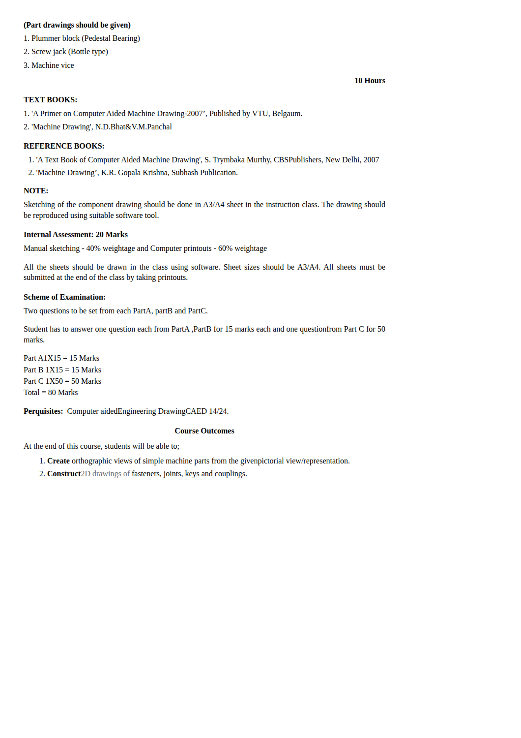(Part drawings should be given)
1. Plummer block (Pedestal Bearing)
2. Screw jack (Bottle type)
3. Machine vice
10 Hours
TEXT BOOKS:
1. 'A Primer on Computer Aided Machine Drawing-2007’, Published by VTU, Belgaum.
2. 'Machine Drawing', N.D.Bhat&V.M.Panchal
REFERENCE BOOKS:
'A Text Book of Computer Aided Machine Drawing', S. Trymbaka Murthy, CBSPublishers, New Delhi, 2007
'Machine Drawing’, K.R. Gopala Krishna, Subhash Publication.
NOTE:
Sketching of the component drawing should be done in A3/A4 sheet in the instruction class. The drawing should be reproduced using suitable software tool.
Internal Assessment: 20 Marks
Manual sketching - 40% weightage and Computer printouts - 60% weightage
All the sheets should be drawn in the class using software. Sheet sizes should be A3/A4. All sheets must be submitted at the end of the class by taking printouts.
Scheme of Examination:
Two questions to be set from each PartA, partB and PartC.
Student has to answer one question each from PartA ,PartB for 15 marks each and one questionfrom Part C for 50 marks.
Part A1X15 = 15 Marks
Part B 1X15 = 15 Marks
Part C 1X50 = 50 Marks
Total = 80 Marks
Perquisites: Computer aidedEngineering DrawingCAED 14/24.
Course Outcomes
At the end of this course, students will be able to;
Create orthographic views of simple machine parts from the givenpictorial view/representation.
Construct 2D drawings of fasteners, joints, keys and couplings.